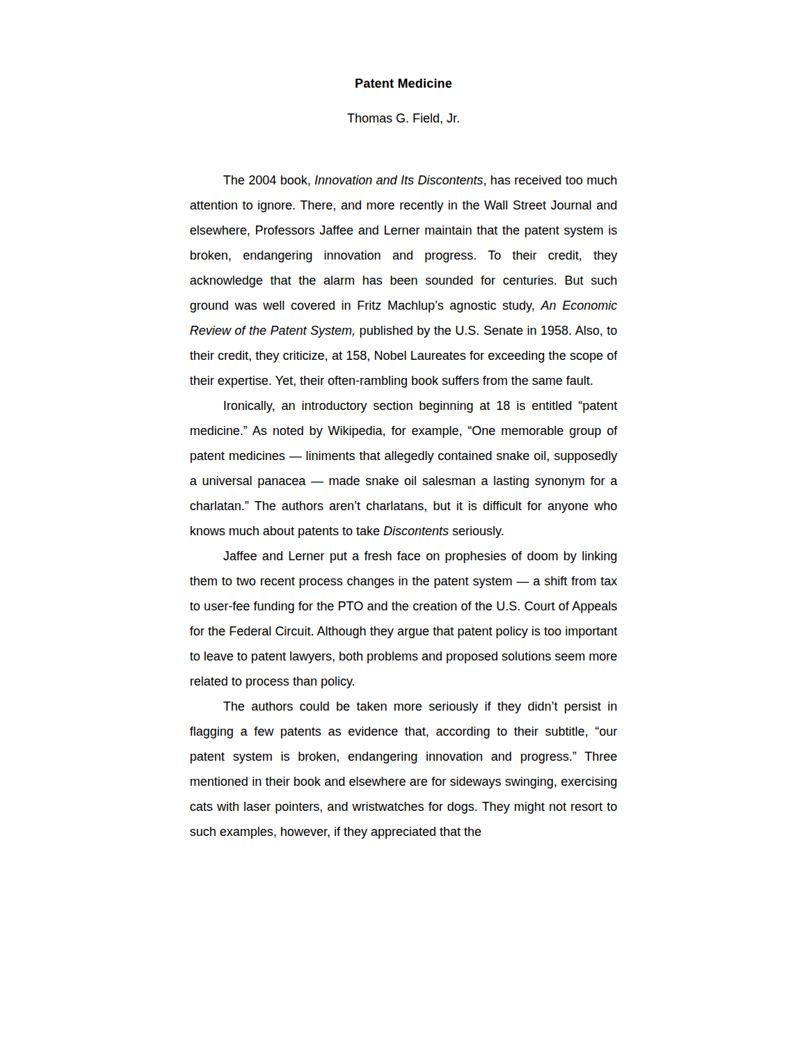Patent Medicine
Thomas G. Field, Jr.
The 2004 book, Innovation and Its Discontents, has received too much attention to ignore. There, and more recently in the Wall Street Journal and elsewhere, Professors Jaffee and Lerner maintain that the patent system is broken, endangering innovation and progress. To their credit, they acknowledge that the alarm has been sounded for centuries. But such ground was well covered in Fritz Machlup’s agnostic study, An Economic Review of the Patent System, published by the U.S. Senate in 1958. Also, to their credit, they criticize, at 158, Nobel Laureates for exceeding the scope of their expertise. Yet, their often-rambling book suffers from the same fault.
Ironically, an introductory section beginning at 18 is entitled “patent medicine.” As noted by Wikipedia, for example, “One memorable group of patent medicines — liniments that allegedly contained snake oil, supposedly a universal panacea — made snake oil salesman a lasting synonym for a charlatan.” The authors aren’t charlatans, but it is difficult for anyone who knows much about patents to take Discontents seriously.
Jaffee and Lerner put a fresh face on prophesies of doom by linking them to two recent process changes in the patent system — a shift from tax to user-fee funding for the PTO and the creation of the U.S. Court of Appeals for the Federal Circuit. Although they argue that patent policy is too important to leave to patent lawyers, both problems and proposed solutions seem more related to process than policy.
The authors could be taken more seriously if they didn’t persist in flagging a few patents as evidence that, according to their subtitle, “our patent system is broken, endangering innovation and progress.” Three mentioned in their book and elsewhere are for sideways swinging, exercising cats with laser pointers, and wristwatches for dogs. They might not resort to such examples, however, if they appreciated that the